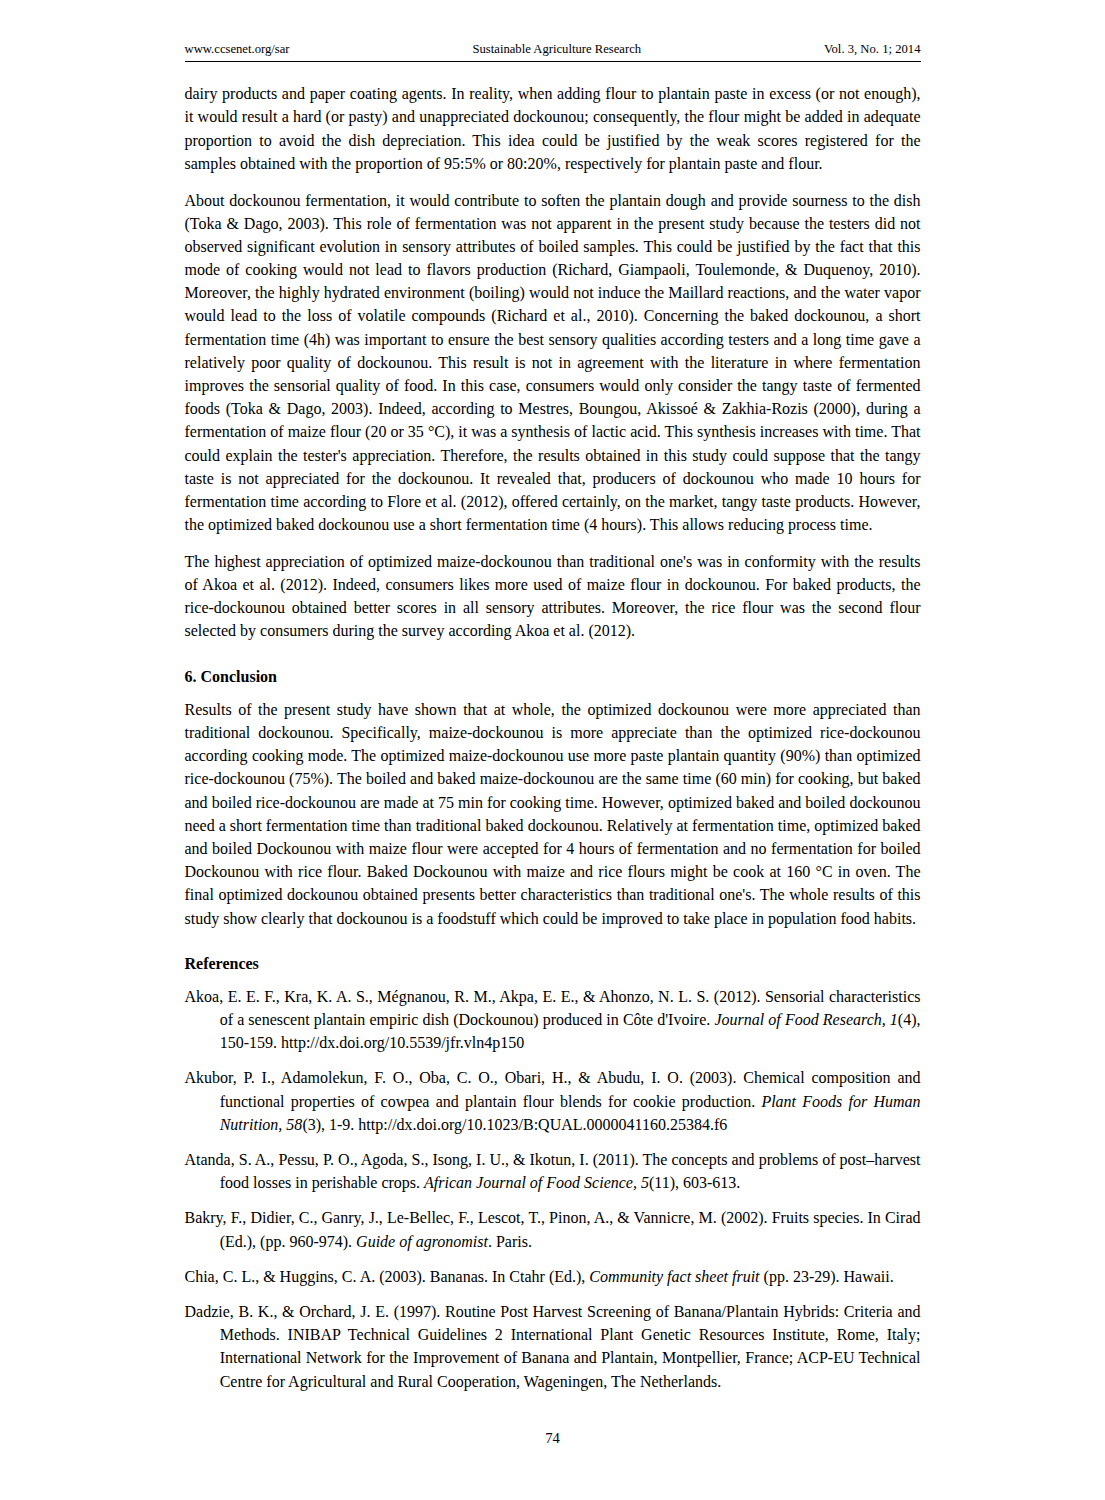www.ccsenet.org/sar Sustainable Agriculture Research Vol. 3, No. 1; 2014
dairy products and paper coating agents. In reality, when adding flour to plantain paste in excess (or not enough), it would result a hard (or pasty) and unappreciated dockounou; consequently, the flour might be added in adequate proportion to avoid the dish depreciation. This idea could be justified by the weak scores registered for the samples obtained with the proportion of 95:5% or 80:20%, respectively for plantain paste and flour.
About dockounou fermentation, it would contribute to soften the plantain dough and provide sourness to the dish (Toka & Dago, 2003). This role of fermentation was not apparent in the present study because the testers did not observed significant evolution in sensory attributes of boiled samples. This could be justified by the fact that this mode of cooking would not lead to flavors production (Richard, Giampaoli, Toulemonde, & Duquenoy, 2010). Moreover, the highly hydrated environment (boiling) would not induce the Maillard reactions, and the water vapor would lead to the loss of volatile compounds (Richard et al., 2010). Concerning the baked dockounou, a short fermentation time (4h) was important to ensure the best sensory qualities according testers and a long time gave a relatively poor quality of dockounou. This result is not in agreement with the literature in where fermentation improves the sensorial quality of food. In this case, consumers would only consider the tangy taste of fermented foods (Toka & Dago, 2003). Indeed, according to Mestres, Boungou, Akissoé & Zakhia-Rozis (2000), during a fermentation of maize flour (20 or 35 °C), it was a synthesis of lactic acid. This synthesis increases with time. That could explain the tester's appreciation. Therefore, the results obtained in this study could suppose that the tangy taste is not appreciated for the dockounou. It revealed that, producers of dockounou who made 10 hours for fermentation time according to Flore et al. (2012), offered certainly, on the market, tangy taste products. However, the optimized baked dockounou use a short fermentation time (4 hours). This allows reducing process time.
The highest appreciation of optimized maize-dockounou than traditional one's was in conformity with the results of Akoa et al. (2012). Indeed, consumers likes more used of maize flour in dockounou. For baked products, the rice-dockounou obtained better scores in all sensory attributes. Moreover, the rice flour was the second flour selected by consumers during the survey according Akoa et al. (2012).
6. Conclusion
Results of the present study have shown that at whole, the optimized dockounou were more appreciated than traditional dockounou. Specifically, maize-dockounou is more appreciate than the optimized rice-dockounou according cooking mode. The optimized maize-dockounou use more paste plantain quantity (90%) than optimized rice-dockounou (75%). The boiled and baked maize-dockounou are the same time (60 min) for cooking, but baked and boiled rice-dockounou are made at 75 min for cooking time. However, optimized baked and boiled dockounou need a short fermentation time than traditional baked dockounou. Relatively at fermentation time, optimized baked and boiled Dockounou with maize flour were accepted for 4 hours of fermentation and no fermentation for boiled Dockounou with rice flour. Baked Dockounou with maize and rice flours might be cook at 160 °C in oven. The final optimized dockounou obtained presents better characteristics than traditional one's. The whole results of this study show clearly that dockounou is a foodstuff which could be improved to take place in population food habits.
References
Akoa, E. E. F., Kra, K. A. S., Mégnanou, R. M., Akpa, E. E., & Ahonzo, N. L. S. (2012). Sensorial characteristics of a senescent plantain empiric dish (Dockounou) produced in Côte d'Ivoire. Journal of Food Research, 1(4), 150-159. http://dx.doi.org/10.5539/jfr.vln4p150
Akubor, P. I., Adamolekun, F. O., Oba, C. O., Obari, H., & Abudu, I. O. (2003). Chemical composition and functional properties of cowpea and plantain flour blends for cookie production. Plant Foods for Human Nutrition, 58(3), 1-9. http://dx.doi.org/10.1023/B:QUAL.0000041160.25384.f6
Atanda, S. A., Pessu, P. O., Agoda, S., Isong, I. U., & Ikotun, I. (2011). The concepts and problems of post–harvest food losses in perishable crops. African Journal of Food Science, 5(11), 603-613.
Bakry, F., Didier, C., Ganry, J., Le-Bellec, F., Lescot, T., Pinon, A., & Vannicre, M. (2002). Fruits species. In Cirad (Ed.), (pp. 960-974). Guide of agronomist. Paris.
Chia, C. L., & Huggins, C. A. (2003). Bananas. In Ctahr (Ed.), Community fact sheet fruit (pp. 23-29). Hawaii.
Dadzie, B. K., & Orchard, J. E. (1997). Routine Post Harvest Screening of Banana/Plantain Hybrids: Criteria and Methods. INIBAP Technical Guidelines 2 International Plant Genetic Resources Institute, Rome, Italy; International Network for the Improvement of Banana and Plantain, Montpellier, France; ACP-EU Technical Centre for Agricultural and Rural Cooperation, Wageningen, The Netherlands.
74